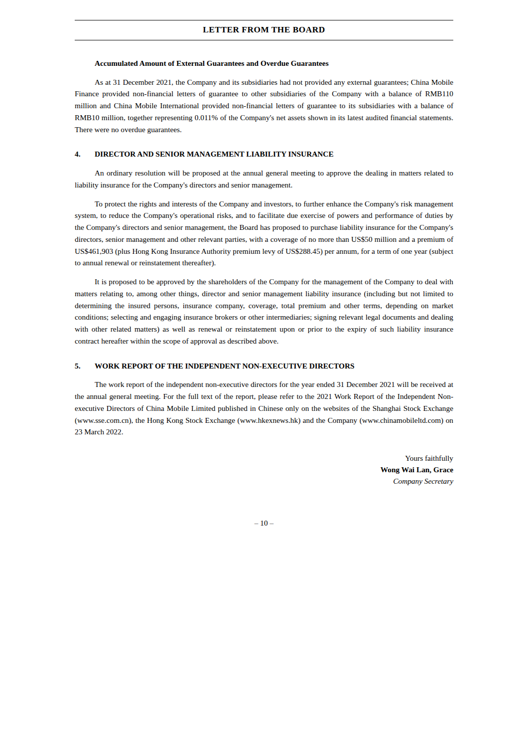LETTER FROM THE BOARD
Accumulated Amount of External Guarantees and Overdue Guarantees
As at 31 December 2021, the Company and its subsidiaries had not provided any external guarantees; China Mobile Finance provided non-financial letters of guarantee to other subsidiaries of the Company with a balance of RMB110 million and China Mobile International provided non-financial letters of guarantee to its subsidiaries with a balance of RMB10 million, together representing 0.011% of the Company's net assets shown in its latest audited financial statements. There were no overdue guarantees.
4. DIRECTOR AND SENIOR MANAGEMENT LIABILITY INSURANCE
An ordinary resolution will be proposed at the annual general meeting to approve the dealing in matters related to liability insurance for the Company's directors and senior management.
To protect the rights and interests of the Company and investors, to further enhance the Company's risk management system, to reduce the Company's operational risks, and to facilitate due exercise of powers and performance of duties by the Company's directors and senior management, the Board has proposed to purchase liability insurance for the Company's directors, senior management and other relevant parties, with a coverage of no more than US$50 million and a premium of US$461,903 (plus Hong Kong Insurance Authority premium levy of US$288.45) per annum, for a term of one year (subject to annual renewal or reinstatement thereafter).
It is proposed to be approved by the shareholders of the Company for the management of the Company to deal with matters relating to, among other things, director and senior management liability insurance (including but not limited to determining the insured persons, insurance company, coverage, total premium and other terms, depending on market conditions; selecting and engaging insurance brokers or other intermediaries; signing relevant legal documents and dealing with other related matters) as well as renewal or reinstatement upon or prior to the expiry of such liability insurance contract hereafter within the scope of approval as described above.
5. WORK REPORT OF THE INDEPENDENT NON-EXECUTIVE DIRECTORS
The work report of the independent non-executive directors for the year ended 31 December 2021 will be received at the annual general meeting. For the full text of the report, please refer to the 2021 Work Report of the Independent Non-executive Directors of China Mobile Limited published in Chinese only on the websites of the Shanghai Stock Exchange (www.sse.com.cn), the Hong Kong Stock Exchange (www.hkexnews.hk) and the Company (www.chinamobileltd.com) on 23 March 2022.
Yours faithfully
Wong Wai Lan, Grace
Company Secretary
– 10 –